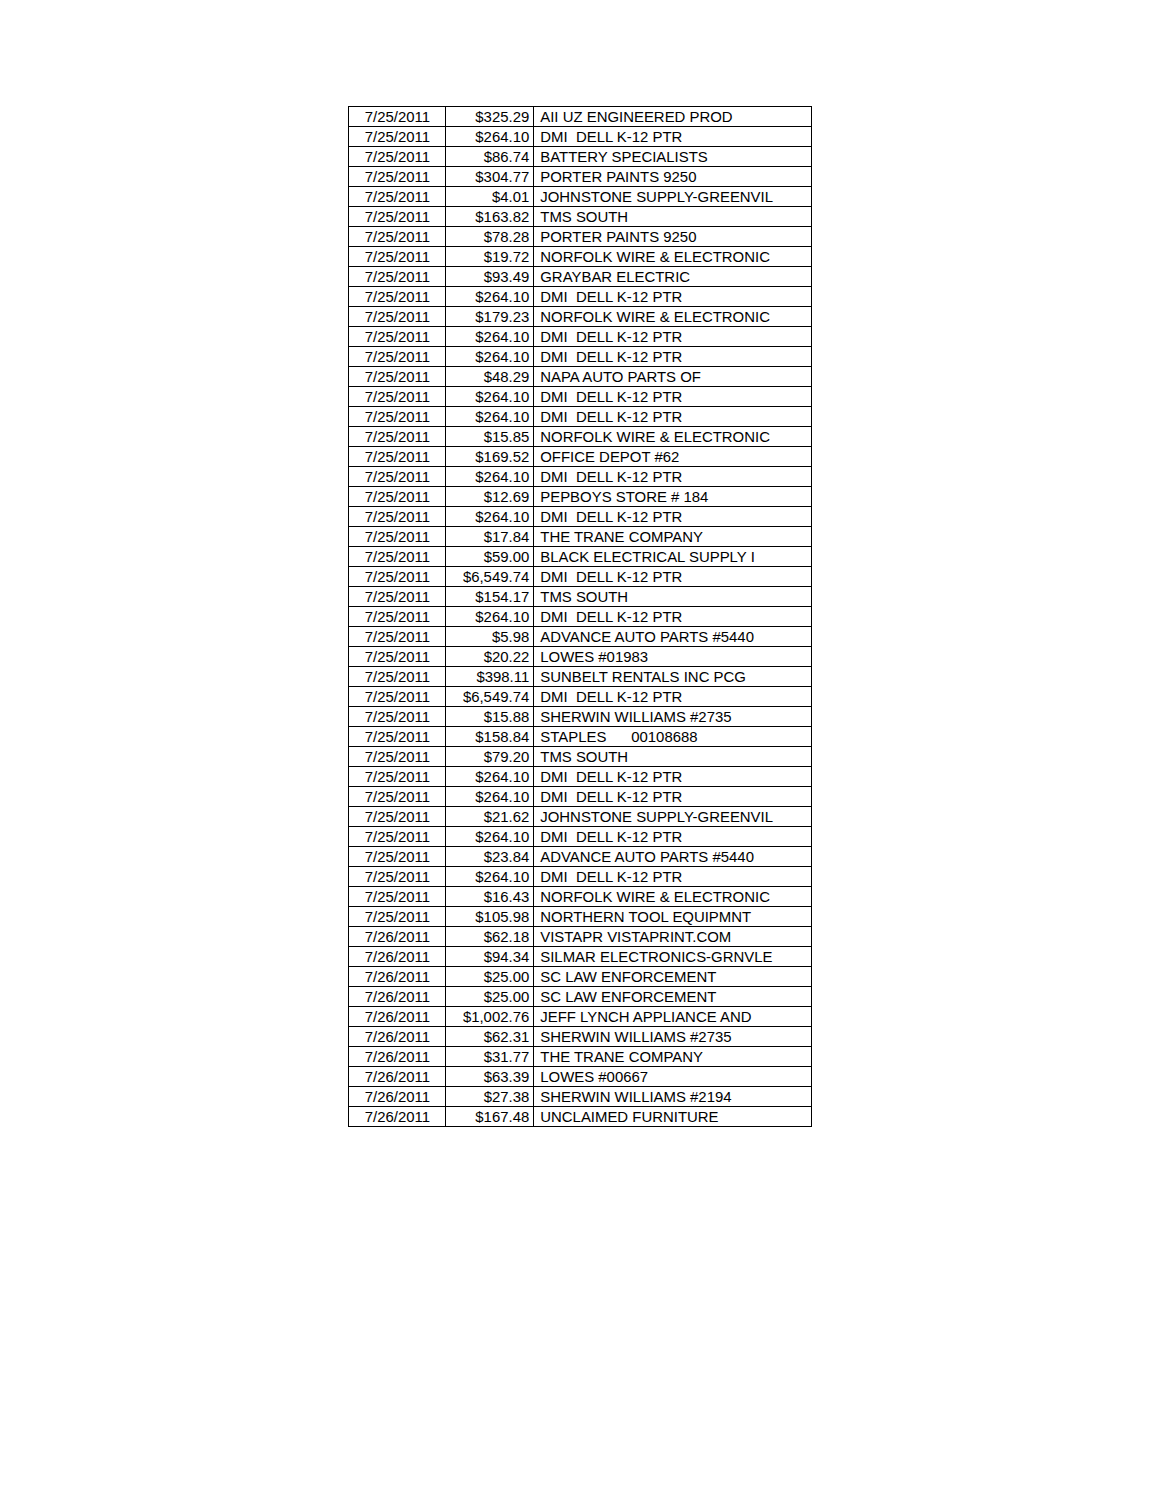| 7/25/2011 | $325.29 | AII UZ ENGINEERED PROD |
| 7/25/2011 | $264.10 | DMI DELL K-12 PTR |
| 7/25/2011 | $86.74 | BATTERY SPECIALISTS |
| 7/25/2011 | $304.77 | PORTER PAINTS 9250 |
| 7/25/2011 | $4.01 | JOHNSTONE SUPPLY-GREENVIL |
| 7/25/2011 | $163.82 | TMS SOUTH |
| 7/25/2011 | $78.28 | PORTER PAINTS 9250 |
| 7/25/2011 | $19.72 | NORFOLK WIRE & ELECTRONIC |
| 7/25/2011 | $93.49 | GRAYBAR ELECTRIC |
| 7/25/2011 | $264.10 | DMI DELL K-12 PTR |
| 7/25/2011 | $179.23 | NORFOLK WIRE & ELECTRONIC |
| 7/25/2011 | $264.10 | DMI DELL K-12 PTR |
| 7/25/2011 | $264.10 | DMI DELL K-12 PTR |
| 7/25/2011 | $48.29 | NAPA AUTO PARTS OF |
| 7/25/2011 | $264.10 | DMI DELL K-12 PTR |
| 7/25/2011 | $264.10 | DMI DELL K-12 PTR |
| 7/25/2011 | $15.85 | NORFOLK WIRE & ELECTRONIC |
| 7/25/2011 | $169.52 | OFFICE DEPOT #62 |
| 7/25/2011 | $264.10 | DMI DELL K-12 PTR |
| 7/25/2011 | $12.69 | PEPBOYS STORE # 184 |
| 7/25/2011 | $264.10 | DMI DELL K-12 PTR |
| 7/25/2011 | $17.84 | THE TRANE COMPANY |
| 7/25/2011 | $59.00 | BLACK ELECTRICAL SUPPLY I |
| 7/25/2011 | $6,549.74 | DMI DELL K-12 PTR |
| 7/25/2011 | $154.17 | TMS SOUTH |
| 7/25/2011 | $264.10 | DMI DELL K-12 PTR |
| 7/25/2011 | $5.98 | ADVANCE AUTO PARTS #5440 |
| 7/25/2011 | $20.22 | LOWES #01983 |
| 7/25/2011 | $398.11 | SUNBELT RENTALS INC PCG |
| 7/25/2011 | $6,549.74 | DMI DELL K-12 PTR |
| 7/25/2011 | $15.88 | SHERWIN WILLIAMS #2735 |
| 7/25/2011 | $158.84 | STAPLES 00108688 |
| 7/25/2011 | $79.20 | TMS SOUTH |
| 7/25/2011 | $264.10 | DMI DELL K-12 PTR |
| 7/25/2011 | $264.10 | DMI DELL K-12 PTR |
| 7/25/2011 | $21.62 | JOHNSTONE SUPPLY-GREENVIL |
| 7/25/2011 | $264.10 | DMI DELL K-12 PTR |
| 7/25/2011 | $23.84 | ADVANCE AUTO PARTS #5440 |
| 7/25/2011 | $264.10 | DMI DELL K-12 PTR |
| 7/25/2011 | $16.43 | NORFOLK WIRE & ELECTRONIC |
| 7/25/2011 | $105.98 | NORTHERN TOOL EQUIPMNT |
| 7/26/2011 | $62.18 | VISTAPR VISTAPRINT.COM |
| 7/26/2011 | $94.34 | SILMAR ELECTRONICS-GRNVLE |
| 7/26/2011 | $25.00 | SC LAW ENFORCEMENT |
| 7/26/2011 | $25.00 | SC LAW ENFORCEMENT |
| 7/26/2011 | $1,002.76 | JEFF LYNCH APPLIANCE AND |
| 7/26/2011 | $62.31 | SHERWIN WILLIAMS #2735 |
| 7/26/2011 | $31.77 | THE TRANE COMPANY |
| 7/26/2011 | $63.39 | LOWES #00667 |
| 7/26/2011 | $27.38 | SHERWIN WILLIAMS #2194 |
| 7/26/2011 | $167.48 | UNCLAIMED FURNITURE |